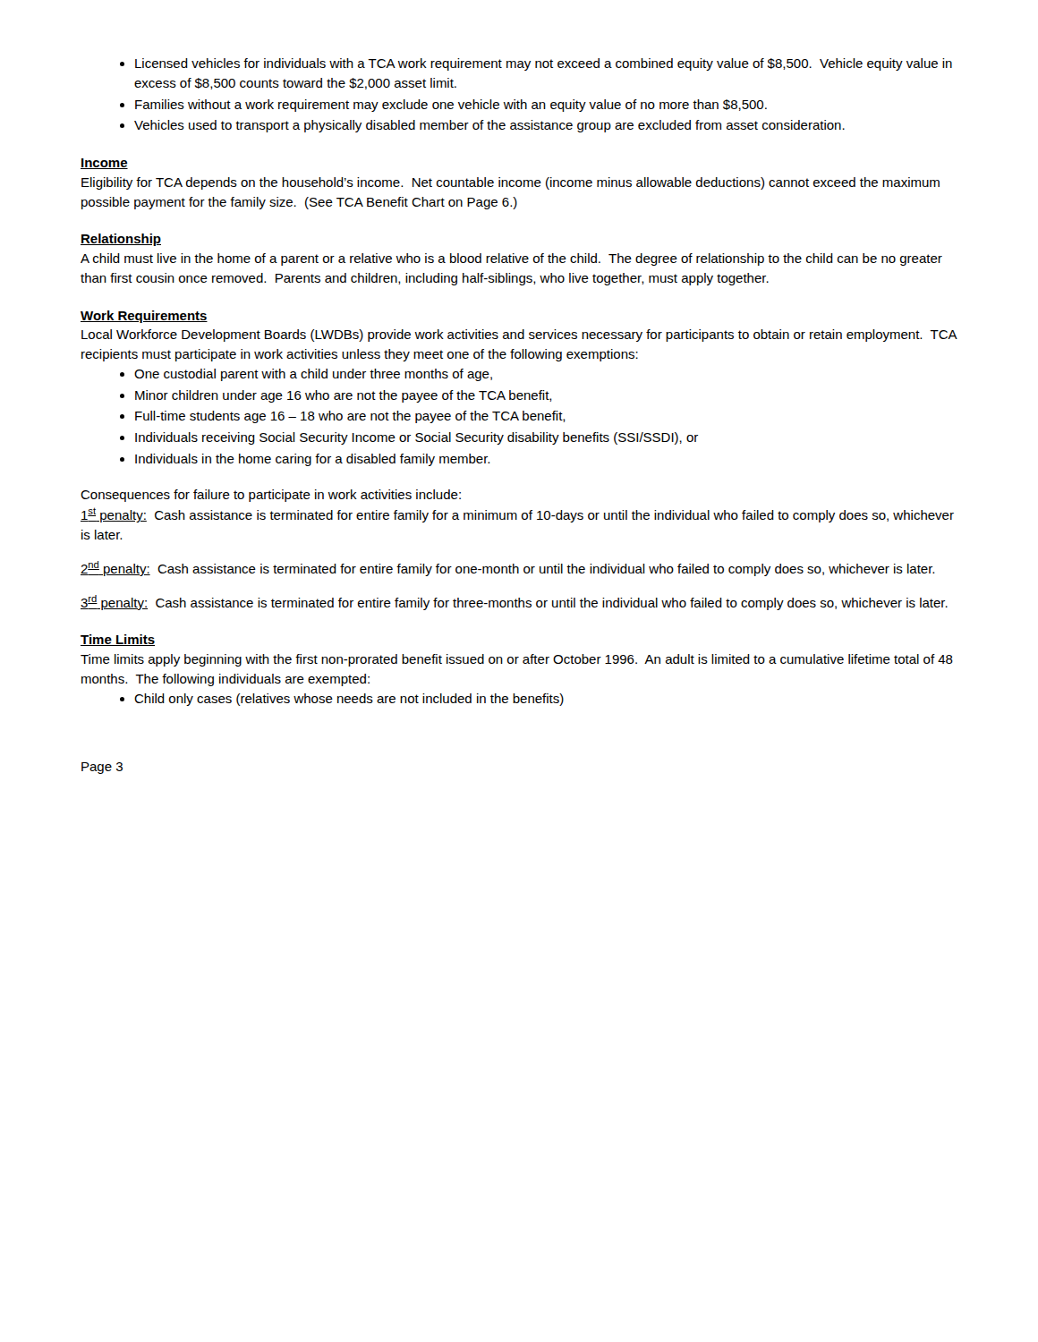Licensed vehicles for individuals with a TCA work requirement may not exceed a combined equity value of $8,500. Vehicle equity value in excess of $8,500 counts toward the $2,000 asset limit.
Families without a work requirement may exclude one vehicle with an equity value of no more than $8,500.
Vehicles used to transport a physically disabled member of the assistance group are excluded from asset consideration.
Income
Eligibility for TCA depends on the household’s income. Net countable income (income minus allowable deductions) cannot exceed the maximum possible payment for the family size. (See TCA Benefit Chart on Page 6.)
Relationship
A child must live in the home of a parent or a relative who is a blood relative of the child. The degree of relationship to the child can be no greater than first cousin once removed. Parents and children, including half-siblings, who live together, must apply together.
Work Requirements
Local Workforce Development Boards (LWDBs) provide work activities and services necessary for participants to obtain or retain employment. TCA recipients must participate in work activities unless they meet one of the following exemptions:
One custodial parent with a child under three months of age,
Minor children under age 16 who are not the payee of the TCA benefit,
Full-time students age 16 – 18 who are not the payee of the TCA benefit,
Individuals receiving Social Security Income or Social Security disability benefits (SSI/SSDI), or
Individuals in the home caring for a disabled family member.
Consequences for failure to participate in work activities include:
1st penalty: Cash assistance is terminated for entire family for a minimum of 10-days or until the individual who failed to comply does so, whichever is later.
2nd penalty: Cash assistance is terminated for entire family for one-month or until the individual who failed to comply does so, whichever is later.
3rd penalty: Cash assistance is terminated for entire family for three-months or until the individual who failed to comply does so, whichever is later.
Time Limits
Time limits apply beginning with the first non-prorated benefit issued on or after October 1996. An adult is limited to a cumulative lifetime total of 48 months. The following individuals are exempted:
Child only cases (relatives whose needs are not included in the benefits)
Page 3